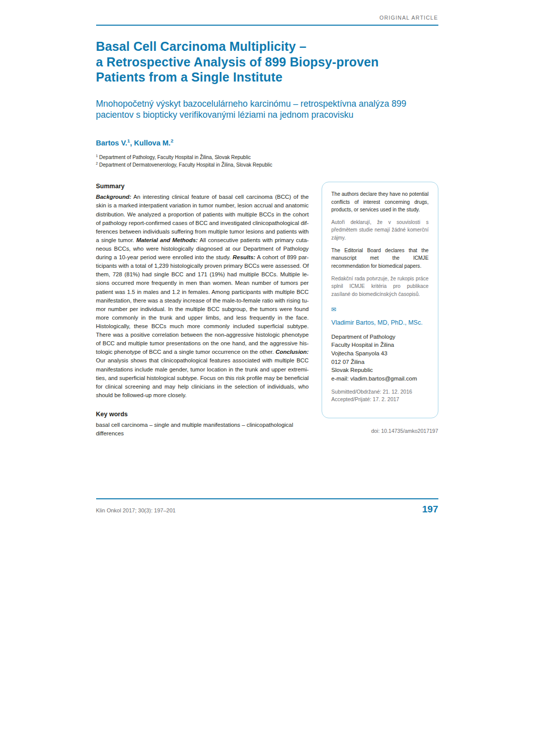Original Article
Basal Cell Carcinoma Multiplicity –
a Retrospective Analysis of 899 Biopsy-proven
Patients from a Single Institute
Mnohopočetný výskyt bazocelulárneho karcinómu – retrospektívna analýza 899 pacientov s biopticky verifikovanými léziami na jednom pracovisku
Bartos V.1, Kullova M.2
1 Department of Pathology, Faculty Hospital in Žilina, Slovak Republic
2 Department of Dermatovenerology, Faculty Hospital in Žilina, Slovak Republic
Summary
Background: An interesting clinical feature of basal cell carcinoma (BCC) of the skin is a marked interpatient variation in tumor number, lesion accrual and anatomic distribution. We analyzed a proportion of patients with multiple BCCs in the cohort of pathology report-confirmed cases of BCC and investigated clinicopathological differences between individuals suffering from multiple tumor lesions and patients with a single tumor. Material and Methods: All consecutive patients with primary cutaneous BCCs, who were histologically diagnosed at our Department of Pathology during a 10-year period were enrolled into the study. Results: A cohort of 899 participants with a total of 1,239 histologically proven primary BCCs were assessed. Of them, 728 (81%) had single BCC and 171 (19%) had multiple BCCs. Multiple lesions occurred more frequently in men than women. Mean number of tumors per patient was 1.5 in males and 1.2 in females. Among participants with multiple BCC manifestation, there was a steady increase of the male-to-female ratio with rising tumor number per individual. In the multiple BCC subgroup, the tumors were found more commonly in the trunk and upper limbs, and less frequently in the face. Histologically, these BCCs much more commonly included superficial subtype. There was a positive correlation between the non-aggressive histologic phenotype of BCC and multiple tumor presentations on the one hand, and the aggressive histologic phenotype of BCC and a single tumor occurrence on the other. Conclusion: Our analysis shows that clinicopathological features associated with multiple BCC manifestations include male gender, tumor location in the trunk and upper extremities, and superficial histological subtype. Focus on this risk profile may be beneficial for clinical screening and may help clinicians in the selection of individuals, who should be followed-up more closely.
Key words
basal cell carcinoma – single and multiple manifestations – clinicopathological differences
The authors declare they have no potential conflicts of interest concerning drugs, products, or services used in the study.
Autoři deklarují, že v souvislosti s předmětem studie nemají žádné komerční zájmy.
The Editorial Board declares that the manuscript met the ICMJE recommendation for biomedical papers.
Redakční rada potvrzuje, že rukopis práce splnil ICMJE kritéria pro publikace zasílané do biomedicínských časopisů.
✉
Vladimir Bartos, MD, PhD., MSc.
Department of Pathology
Faculty Hospital in Žilina
Vojtecha Spanyola 43
012 07 Žilina
Slovak Republic
e-mail: vladim.bartos@gmail.com
Submitted/Obdržané: 21. 12. 2016
Accepted/Prijaté: 17. 2. 2017
doi: 10.14735/amko2017197
Klin Onkol 2017; 30(3): 197–201
197